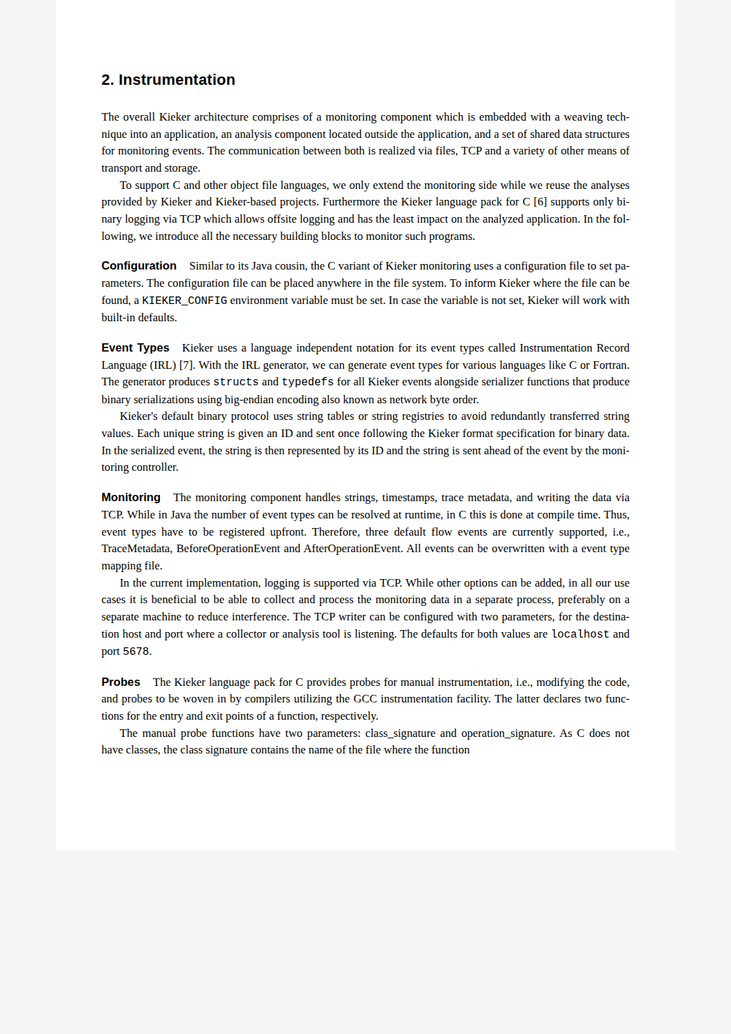2. Instrumentation
The overall Kieker architecture comprises of a monitoring component which is embedded with a weaving technique into an application, an analysis component located outside the application, and a set of shared data structures for monitoring events. The communication between both is realized via files, TCP and a variety of other means of transport and storage.
To support C and other object file languages, we only extend the monitoring side while we reuse the analyses provided by Kieker and Kieker-based projects. Furthermore the Kieker language pack for C [6] supports only binary logging via TCP which allows offsite logging and has the least impact on the analyzed application. In the following, we introduce all the necessary building blocks to monitor such programs.
Configuration Similar to its Java cousin, the C variant of Kieker monitoring uses a configuration file to set parameters. The configuration file can be placed anywhere in the file system. To inform Kieker where the file can be found, a KIEKER_CONFIG environment variable must be set. In case the variable is not set, Kieker will work with built-in defaults.
Event Types Kieker uses a language independent notation for its event types called Instrumentation Record Language (IRL) [7]. With the IRL generator, we can generate event types for various languages like C or Fortran. The generator produces structs and typedefs for all Kieker events alongside serializer functions that produce binary serializations using big-endian encoding also known as network byte order.
Kieker's default binary protocol uses string tables or string registries to avoid redundantly transferred string values. Each unique string is given an ID and sent once following the Kieker format specification for binary data. In the serialized event, the string is then represented by its ID and the string is sent ahead of the event by the monitoring controller.
Monitoring The monitoring component handles strings, timestamps, trace metadata, and writing the data via TCP. While in Java the number of event types can be resolved at runtime, in C this is done at compile time. Thus, event types have to be registered upfront. Therefore, three default flow events are currently supported, i.e., TraceMetadata, BeforeOperationEvent and AfterOperationEvent. All events can be overwritten with a event type mapping file.
In the current implementation, logging is supported via TCP. While other options can be added, in all our use cases it is beneficial to be able to collect and process the monitoring data in a separate process, preferably on a separate machine to reduce interference. The TCP writer can be configured with two parameters, for the destination host and port where a collector or analysis tool is listening. The defaults for both values are localhost and port 5678.
Probes The Kieker language pack for C provides probes for manual instrumentation, i.e., modifying the code, and probes to be woven in by compilers utilizing the GCC instrumentation facility. The latter declares two functions for the entry and exit points of a function, respectively.
The manual probe functions have two parameters: class_signature and operation_signature. As C does not have classes, the class signature contains the name of the file where the function